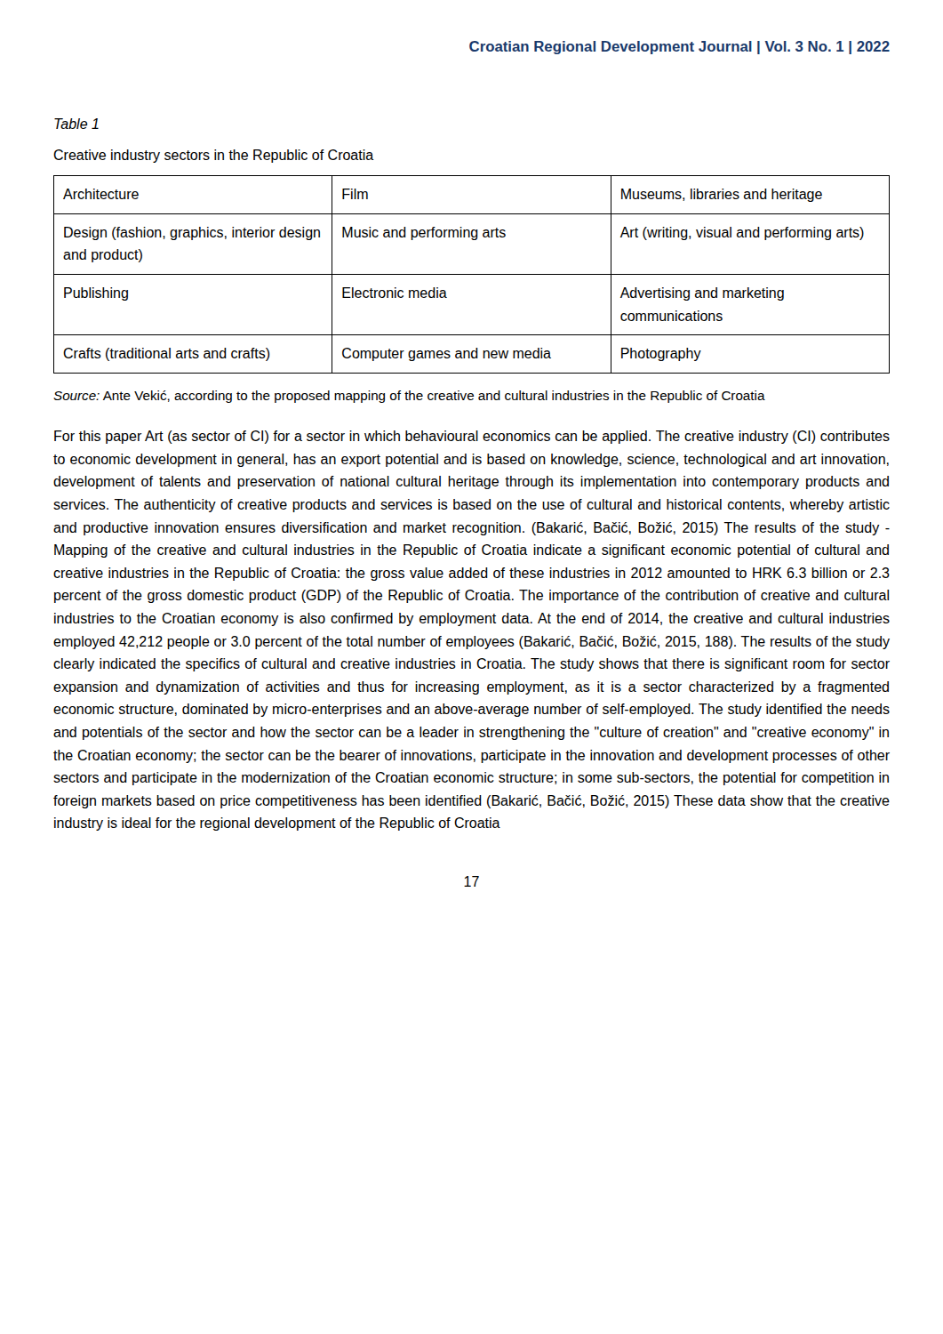Croatian Regional Development Journal | Vol. 3 No. 1 | 2022
Table 1
Creative industry sectors in the Republic of Croatia
| Architecture | Film | Museums, libraries and heritage |
| Design (fashion, graphics, interior design and product) | Music and performing arts | Art (writing, visual and performing arts) |
| Publishing | Electronic media | Advertising and marketing communications |
| Crafts (traditional arts and crafts) | Computer games and new media | Photography |
Source: Ante Vekić, according to the proposed mapping of the creative and cultural industries in the Republic of Croatia
For this paper Art (as sector of CI) for a sector in which behavioural economics can be applied. The creative industry (CI) contributes to economic development in general, has an export potential and is based on knowledge, science, technological and art innovation, development of talents and preservation of national cultural heritage through its implementation into contemporary products and services. The authenticity of creative products and services is based on the use of cultural and historical contents, whereby artistic and productive innovation ensures diversification and market recognition. (Bakarić, Bačić, Božić, 2015) The results of the study - Mapping of the creative and cultural industries in the Republic of Croatia indicate a significant economic potential of cultural and creative industries in the Republic of Croatia: the gross value added of these industries in 2012 amounted to HRK 6.3 billion or 2.3 percent of the gross domestic product (GDP) of the Republic of Croatia. The importance of the contribution of creative and cultural industries to the Croatian economy is also confirmed by employment data. At the end of 2014, the creative and cultural industries employed 42,212 people or 3.0 percent of the total number of employees (Bakarić, Bačić, Božić, 2015, 188). The results of the study clearly indicated the specifics of cultural and creative industries in Croatia. The study shows that there is significant room for sector expansion and dynamization of activities and thus for increasing employment, as it is a sector characterized by a fragmented economic structure, dominated by micro-enterprises and an above-average number of self-employed. The study identified the needs and potentials of the sector and how the sector can be a leader in strengthening the "culture of creation" and "creative economy" in the Croatian economy; the sector can be the bearer of innovations, participate in the innovation and development processes of other sectors and participate in the modernization of the Croatian economic structure; in some sub-sectors, the potential for competition in foreign markets based on price competitiveness has been identified (Bakarić, Bačić, Božić, 2015) These data show that the creative industry is ideal for the regional development of the Republic of Croatia
17